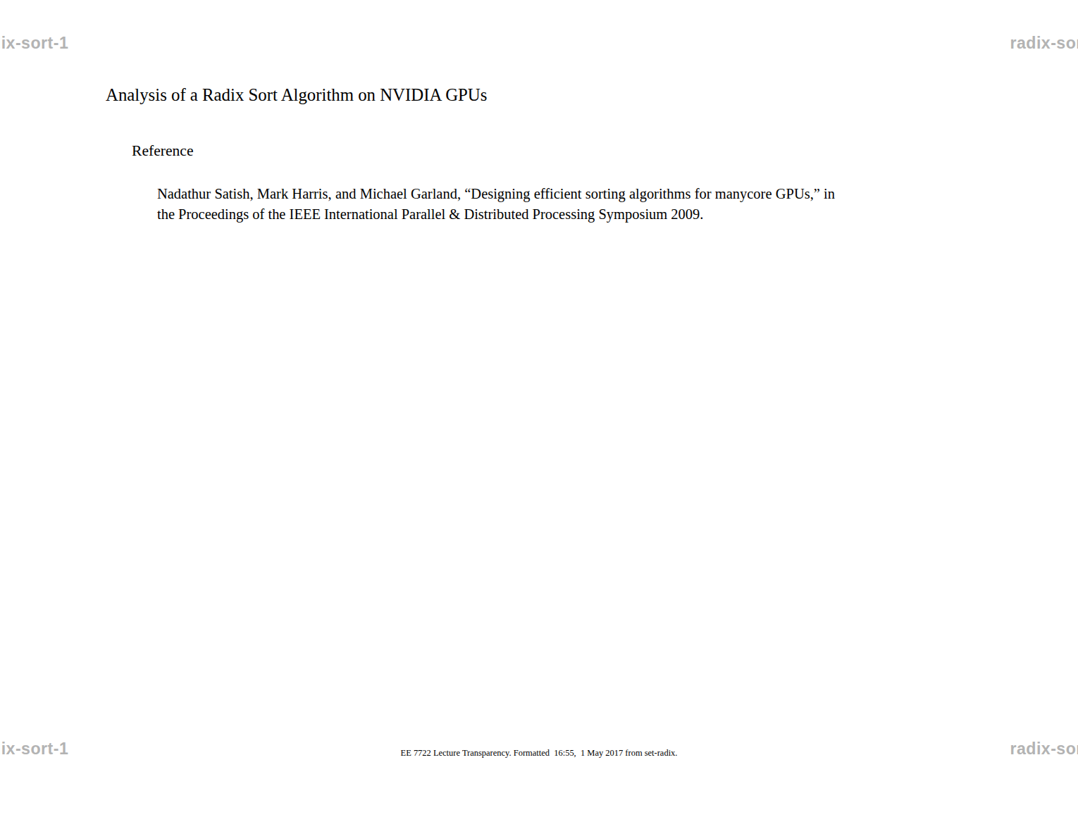dix-sort-1
radix-sort
dix-sort-1
radix-sort
Analysis of a Radix Sort Algorithm on NVIDIA GPUs
Reference
Nadathur Satish, Mark Harris, and Michael Garland, “Designing efficient sorting algorithms for manycore GPUs,” in the Proceedings of the IEEE International Parallel & Distributed Processing Symposium 2009.
EE 7722 Lecture Transparency. Formatted 16:55, 1 May 2017 from set-radix.